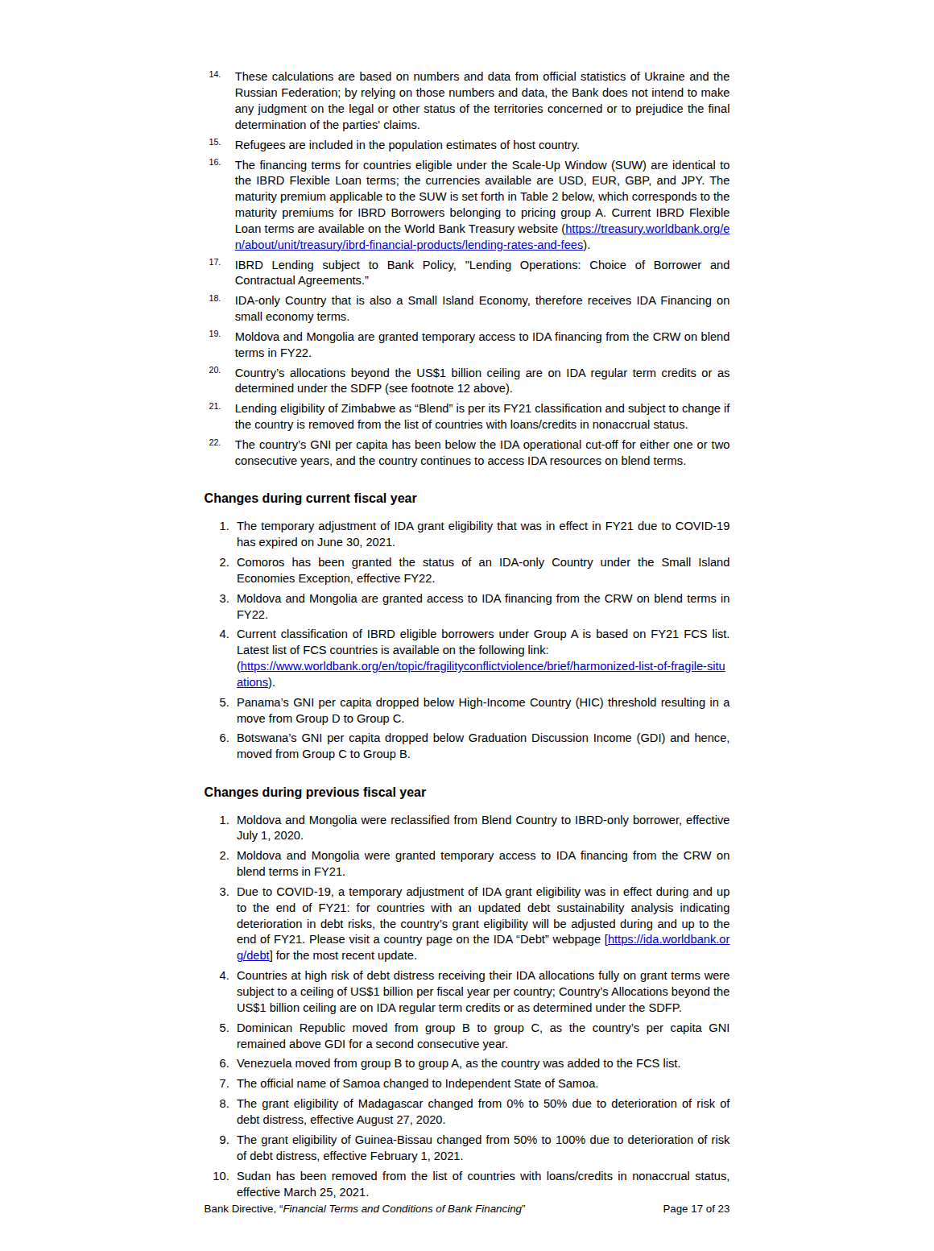14. These calculations are based on numbers and data from official statistics of Ukraine and the Russian Federation; by relying on those numbers and data, the Bank does not intend to make any judgment on the legal or other status of the territories concerned or to prejudice the final determination of the parties' claims.
15. Refugees are included in the population estimates of host country.
16. The financing terms for countries eligible under the Scale-Up Window (SUW) are identical to the IBRD Flexible Loan terms; the currencies available are USD, EUR, GBP, and JPY. The maturity premium applicable to the SUW is set forth in Table 2 below, which corresponds to the maturity premiums for IBRD Borrowers belonging to pricing group A. Current IBRD Flexible Loan terms are available on the World Bank Treasury website (https://treasury.worldbank.org/en/about/unit/treasury/ibrd-financial-products/lending-rates-and-fees).
17. IBRD Lending subject to Bank Policy, "Lending Operations: Choice of Borrower and Contractual Agreements.”
18. IDA-only Country that is also a Small Island Economy, therefore receives IDA Financing on small economy terms.
19. Moldova and Mongolia are granted temporary access to IDA financing from the CRW on blend terms in FY22.
20. Country’s allocations beyond the US$1 billion ceiling are on IDA regular term credits or as determined under the SDFP (see footnote 12 above).
21. Lending eligibility of Zimbabwe as “Blend” is per its FY21 classification and subject to change if the country is removed from the list of countries with loans/credits in nonaccrual status.
22. The country’s GNI per capita has been below the IDA operational cut-off for either one or two consecutive years, and the country continues to access IDA resources on blend terms.
Changes during current fiscal year
The temporary adjustment of IDA grant eligibility that was in effect in FY21 due to COVID-19 has expired on June 30, 2021.
Comoros has been granted the status of an IDA-only Country under the Small Island Economies Exception, effective FY22.
Moldova and Mongolia are granted access to IDA financing from the CRW on blend terms in FY22.
Current classification of IBRD eligible borrowers under Group A is based on FY21 FCS list. Latest list of FCS countries is available on the following link:
(https://www.worldbank.org/en/topic/fragilityconflictviolence/brief/harmonized-list-of-fragile-situations).
Panama’s GNI per capita dropped below High-Income Country (HIC) threshold resulting in a move from Group D to Group C.
Botswana’s GNI per capita dropped below Graduation Discussion Income (GDI) and hence, moved from Group C to Group B.
Changes during previous fiscal year
Moldova and Mongolia were reclassified from Blend Country to IBRD-only borrower, effective July 1, 2020.
Moldova and Mongolia were granted temporary access to IDA financing from the CRW on blend terms in FY21.
Due to COVID-19, a temporary adjustment of IDA grant eligibility was in effect during and up to the end of FY21: for countries with an updated debt sustainability analysis indicating deterioration in debt risks, the country’s grant eligibility will be adjusted during and up to the end of FY21. Please visit a country page on the IDA “Debt” webpage [https://ida.worldbank.org/debt] for the most recent update.
Countries at high risk of debt distress receiving their IDA allocations fully on grant terms were subject to a ceiling of US$1 billion per fiscal year per country; Country’s Allocations beyond the US$1 billion ceiling are on IDA regular term credits or as determined under the SDFP.
Dominican Republic moved from group B to group C, as the country’s per capita GNI remained above GDI for a second consecutive year.
Venezuela moved from group B to group A, as the country was added to the FCS list.
The official name of Samoa changed to Independent State of Samoa.
The grant eligibility of Madagascar changed from 0% to 50% due to deterioration of risk of debt distress, effective August 27, 2020.
The grant eligibility of Guinea-Bissau changed from 50% to 100% due to deterioration of risk of debt distress, effective February 1, 2021.
Sudan has been removed from the list of countries with loans/credits in nonaccrual status, effective March 25, 2021.
Bank Directive, “Financial Terms and Conditions of Bank Financing” Page 17 of 23